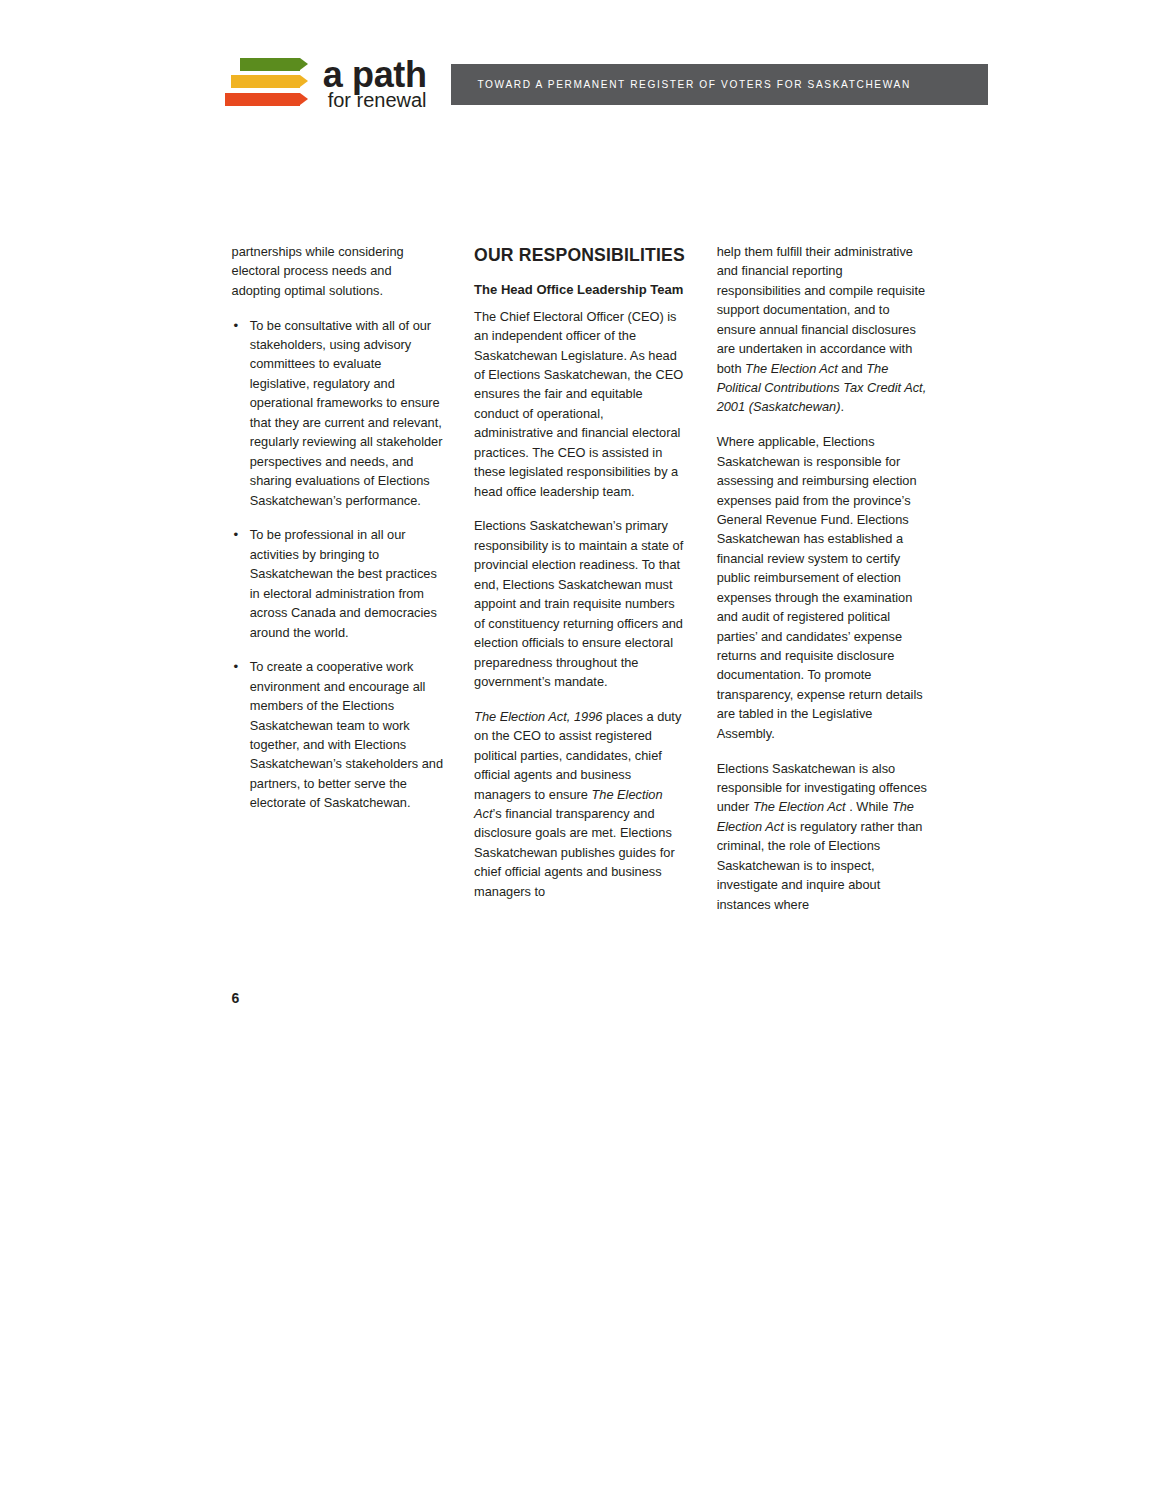a path for renewal
Toward a Permanent Register of Voters for Saskatchewan
partnerships while considering electoral process needs and adopting optimal solutions.
To be consultative with all of our stakeholders, using advisory committees to evaluate legislative, regulatory and operational frameworks to ensure that they are current and relevant, regularly reviewing all stakeholder perspectives and needs, and sharing evaluations of Elections Saskatchewan’s performance.
To be professional in all our activities by bringing to Saskatchewan the best practices in electoral administration from across Canada and democracies around the world.
To create a cooperative work environment and encourage all members of the Elections Saskatchewan team to work together, and with Elections Saskatchewan’s stakeholders and partners, to better serve the electorate of Saskatchewan.
OUR RESPONSIBILITIES
The Head Office Leadership Team
The Chief Electoral Officer (CEO) is an independent officer of the Saskatchewan Legislature. As head of Elections Saskatchewan, the CEO ensures the fair and equitable conduct of operational, administrative and financial electoral practices. The CEO is assisted in these legislated responsibilities by a head office leadership team.
Elections Saskatchewan’s primary responsibility is to maintain a state of provincial election readiness. To that end, Elections Saskatchewan must appoint and train requisite numbers of constituency returning officers and election officials to ensure electoral preparedness throughout the government’s mandate.
The Election Act, 1996 places a duty on the CEO to assist registered political parties, candidates, chief official agents and business managers to ensure The Election Act’s financial transparency and disclosure goals are met. Elections Saskatchewan publishes guides for chief official agents and business managers to
help them fulfill their administrative and financial reporting responsibilities and compile requisite support documentation, and to ensure annual financial disclosures are undertaken in accordance with both The Election Act and The Political Contributions Tax Credit Act, 2001 (Saskatchewan).
Where applicable, Elections Saskatchewan is responsible for assessing and reimbursing election expenses paid from the province’s General Revenue Fund. Elections Saskatchewan has established a financial review system to certify public reimbursement of election expenses through the examination and audit of registered political parties’ and candidates’ expense returns and requisite disclosure documentation. To promote transparency, expense return details are tabled in the Legislative Assembly.
Elections Saskatchewan is also responsible for investigating offences under The Election Act . While The Election Act is regulatory rather than criminal, the role of Elections Saskatchewan is to inspect, investigate and inquire about instances where
6